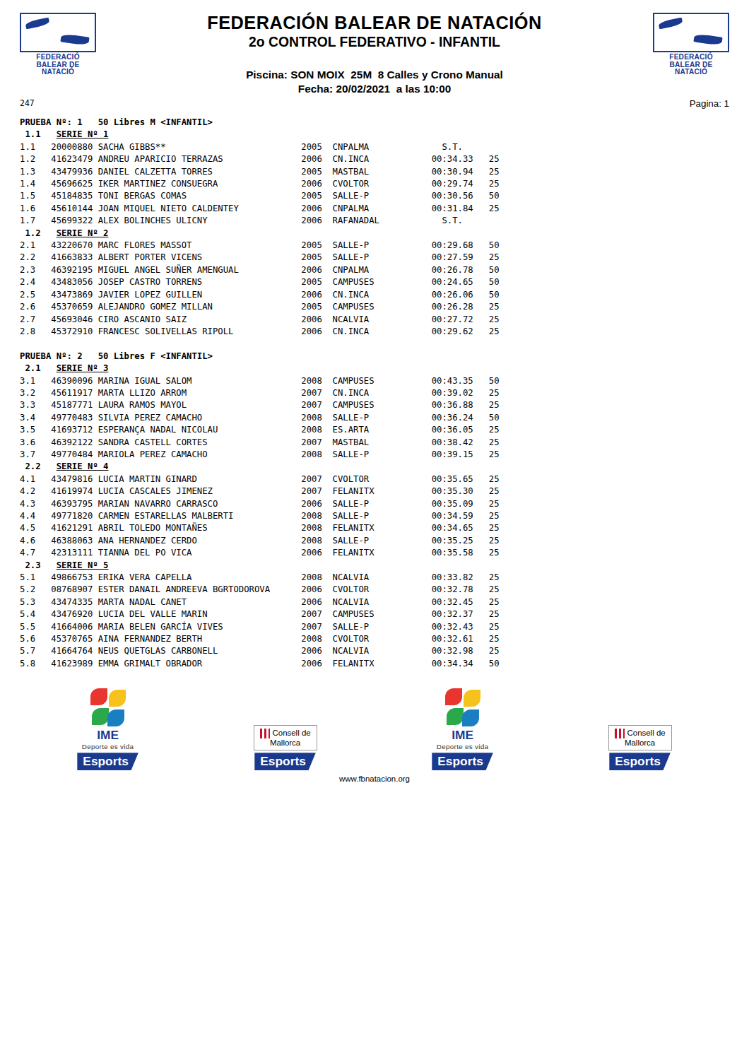FEDERACIÓ
BALEAR DE
NATACIÓ
FEDERACIÓ
BALEAR DE
NATACIÓ
FEDERACIÓN BALEAR DE NATACIÓN
2o CONTROL FEDERATIVO - INFANTIL
Piscina: SON MOIX 25M 8 Calles y Crono Manual
Fecha: 20/02/2021 a las 10:00
247 Pagina: 1
PRUEBA Nº: 1   50 Libres M <INFANTIL>
 1.1   SERIE Nº 1
1.1   20000880 SACHA GIBBS**                          2005  CNPALMA              S.T.
1.2   41623479 ANDREU APARICIO TERRAZAS               2006  CN.INCA            00:34.33   25
1.3   43479936 DANIEL CALZETTA TORRES                 2005  MASTBAL            00:30.94   25
1.4   45696625 IKER MARTINEZ CONSUEGRA                2006  CVOLTOR            00:29.74   25
1.5   45184835 TONI BERGAS COMAS                      2005  SALLE-P            00:30.56   50
1.6   45610144 JOAN MIQUEL NIETO CALDENTEY            2006  CNPALMA            00:31.84   25
1.7   45699322 ALEX BOLINCHES ULICNY                  2006  RAFANADAL            S.T.
 1.2   SERIE Nº 2
2.1   43220670 MARC FLORES MASSOT                     2005  SALLE-P            00:29.68   50
2.2   41663833 ALBERT PORTER VICENS                   2005  SALLE-P            00:27.59   25
2.3   46392195 MIGUEL ANGEL SUÑER AMENGUAL            2006  CNPALMA            00:26.78   50
2.4   43483056 JOSEP CASTRO TORRENS                   2005  CAMPUSES           00:24.65   50
2.5   43473869 JAVIER LOPEZ GUILLEN                   2006  CN.INCA            00:26.06   50
2.6   45370659 ALEJANDRO GOMEZ MILLAN                 2005  CAMPUSES           00:26.28   25
2.7   45693046 CIRO ASCANIO SAIZ                      2006  NCALVIA            00:27.72   25
2.8   45372910 FRANCESC SOLIVELLAS RIPOLL             2006  CN.INCA            00:29.62   25

PRUEBA Nº: 2   50 Libres F <INFANTIL>
 2.1   SERIE Nº 3
3.1   46390096 MARINA IGUAL SALOM                     2008  CAMPUSES           00:43.35   50
3.2   45611917 MARTA LLIZO ARROM                      2007  CN.INCA            00:39.02   25
3.3   45187771 LAURA RAMOS MAYOL                      2007  CAMPUSES           00:36.88   25
3.4   49770483 SILVIA PEREZ CAMACHO                   2008  SALLE-P            00:36.24   50
3.5   41693712 ESPERANÇA NADAL NICOLAU                2008  ES.ARTA            00:36.05   25
3.6   46392122 SANDRA CASTELL CORTES                  2007  MASTBAL            00:38.42   25
3.7   49770484 MARIOLA PEREZ CAMACHO                  2008  SALLE-P            00:39.15   25
 2.2   SERIE Nº 4
4.1   43479816 LUCIA MARTIN GINARD                    2007  CVOLTOR            00:35.65   25
4.2   41619974 LUCIA CASCALES JIMENEZ                 2007  FELANITX           00:35.30   25
4.3   46393795 MARIAN NAVARRO CARRASCO                2006  SALLE-P            00:35.09   25
4.4   49771820 CARMEN ESTARELLAS MALBERTI             2008  SALLE-P            00:34.59   25
4.5   41621291 ABRIL TOLEDO MONTAÑES                  2008  FELANITX           00:34.65   25
4.6   46388063 ANA HERNANDEZ CERDO                    2008  SALLE-P            00:35.25   25
4.7   42313111 TIANNA DEL PO VICA                     2006  FELANITX           00:35.58   25
 2.3   SERIE Nº 5
5.1   49866753 ERIKA VERA CAPELLA                     2008  NCALVIA            00:33.82   25
5.2   08768907 ESTER DANAIL ANDREEVA BGRTODOROVA      2006  CVOLTOR            00:32.78   25
5.3   43474335 MARTA NADAL CANET                      2006  NCALVIA            00:32.45   25
5.4   43476920 LUCIA DEL VALLE MARIN                  2007  CAMPUSES           00:32.37   25
5.5   41664006 MARIA BELEN GARCÍA VIVES               2007  SALLE-P            00:32.43   25
5.6   45370765 AINA FERNANDEZ BERTH                   2008  CVOLTOR            00:32.61   25
5.7   41664764 NEUS QUETGLAS CARBONELL                2006  NCALVIA            00:32.98   25
5.8   41623989 EMMA GRIMALT OBRADOR                   2006  FELANITX           00:34.34   50
IMEDeporte es vida
Esports
Consell de
Mallorca
Esports
IMEDeporte es vida
Esports
Consell de
Mallorca
Esports
www.fbnatacion.org